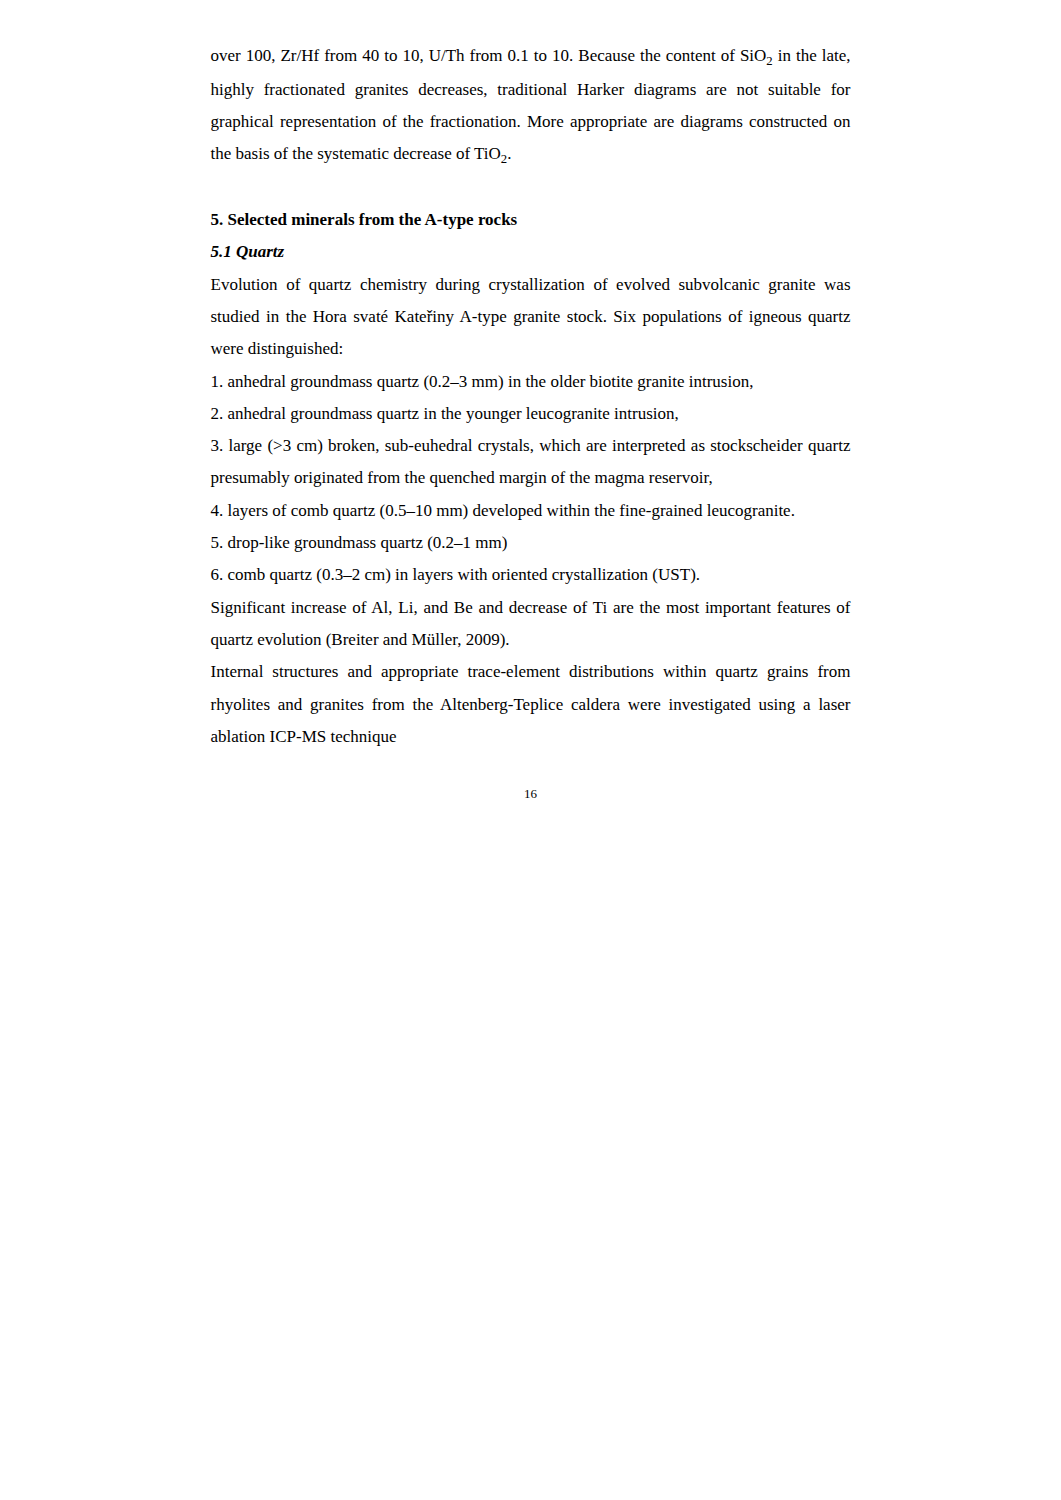over 100, Zr/Hf from 40 to 10, U/Th from 0.1 to 10. Because the content of SiO2 in the late, highly fractionated granites decreases, traditional Harker diagrams are not suitable for graphical representation of the fractionation. More appropriate are diagrams constructed on the basis of the systematic decrease of TiO2.
5. Selected minerals from the A-type rocks
5.1 Quartz
Evolution of quartz chemistry during crystallization of evolved subvolcanic granite was studied in the Hora svaté Kateřiny A-type granite stock. Six populations of igneous quartz were distinguished:
1. anhedral groundmass quartz (0.2–3 mm) in the older biotite granite intrusion,
2. anhedral groundmass quartz in the younger leucogranite intrusion,
3. large (>3 cm) broken, sub-euhedral crystals, which are interpreted as stockscheider quartz presumably originated from the quenched margin of the magma reservoir,
4. layers of comb quartz (0.5–10 mm) developed within the fine-grained leucogranite.
5. drop-like groundmass quartz (0.2–1 mm)
6. comb quartz (0.3–2 cm) in layers with oriented crystallization (UST).
Significant increase of Al, Li, and Be and decrease of Ti are the most important features of quartz evolution (Breiter and Müller, 2009).
Internal structures and appropriate trace-element distributions within quartz grains from rhyolites and granites from the Altenberg-Teplice caldera were investigated using a laser ablation ICP-MS technique
16